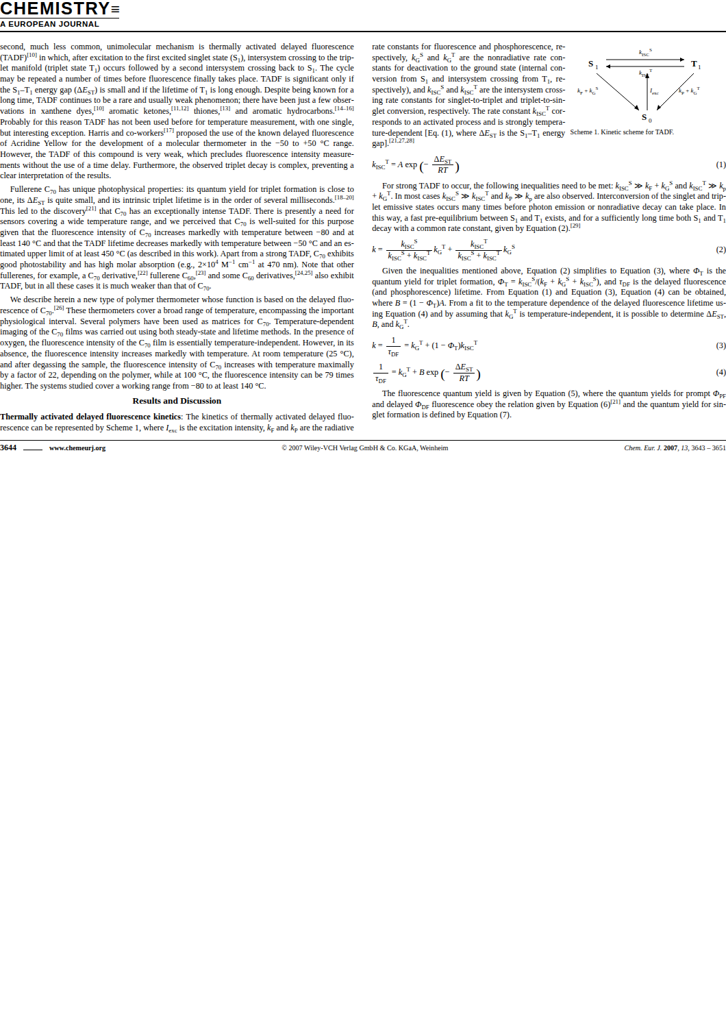CHEMISTRY≡
A EUROPEAN JOURNAL
second, much less common, unimolecular mechanism is thermally activated delayed fluorescence (TADF)[10] in which, after excitation to the first excited singlet state (S1), intersystem crossing to the triplet manifold (triplet state T1) occurs followed by a second intersystem crossing back to S1. The cycle may be repeated a number of times before fluorescence finally takes place. TADF is significant only if the S1–T1 energy gap (ΔEST) is small and if the lifetime of T1 is long enough. Despite being known for a long time, TADF continues to be a rare and usually weak phenomenon; there have been just a few observations in xanthene dyes,[10] aromatic ketones,[11,12] thiones,[13] and aromatic hydrocarbons.[14–16] Probably for this reason TADF has not been used before for temperature measurement, with one single, but interesting exception. Harris and co-workers[17] proposed the use of the known delayed fluorescence of Acridine Yellow for the development of a molecular thermometer in the −50 to +50 °C range. However, the TADF of this compound is very weak, which precludes fluorescence intensity measurements without the use of a time delay. Furthermore, the observed triplet decay is complex, preventing a clear interpretation of the results.
Fullerene C70 has unique photophysical properties: its quantum yield for triplet formation is close to one, its ΔEST is quite small, and its intrinsic triplet lifetime is in the order of several milliseconds.[18–20] This led to the discovery[21] that C70 has an exceptionally intense TADF. There is presently a need for sensors covering a wide temperature range, and we perceived that C70 is well-suited for this purpose given that the fluorescence intensity of C70 increases markedly with temperature between −80 and at least 140 °C and that the TADF lifetime decreases markedly with temperature between −50 °C and an estimated upper limit of at least 450 °C (as described in this work). Apart from a strong TADF, C70 exhibits good photostability and has high molar absorption (e.g., 2×104 M−1 cm−1 at 470 nm). Note that other fullerenes, for example, a C70 derivative,[22] fullerene C60,[23] and some C60 derivatives,[24,25] also exhibit TADF, but in all these cases it is much weaker than that of C70.
We describe herein a new type of polymer thermometer whose function is based on the delayed fluorescence of C70.[26] These thermometers cover a broad range of temperature, encompassing the important physiological interval. Several polymers have been used as matrices for C70. Temperature-dependent imaging of the C70 films was carried out using both steady-state and lifetime methods. In the presence of oxygen, the fluorescence intensity of the C70 film is essentially temperature-independent. However, in its absence, the fluorescence intensity increases markedly with temperature. At room temperature (25 °C), and after degassing the sample, the fluorescence intensity of C70 increases with temperature maximally by a factor of 22, depending on the polymer, while at 100 °C, the fluorescence intensity can be 79 times higher. The systems studied cover a working range from −80 to at least 140 °C.
Results and Discussion
S 1 T 1 S 0 kISCS kISCT kF + kGS Iexc kP + kGT
Scheme 1. Kinetic scheme for TADF.
Thermally activated delayed fluorescence kinetics: The kinetics of thermally activated delayed fluorescence can be represented by Scheme 1, where Iexc is the excitation intensity, kF and kP are the radiative rate constants for fluorescence and phosphorescence, respectively, kGS and kGT are the nonradiative rate constants for deactivation to the ground state (internal conversion from S1 and intersystem crossing from T1, respectively), and kISCS and kISCT are the intersystem crossing rate constants for singlet-to-triplet and triplet-to-singlet conversion, respectively. The rate constant kISCT corresponds to an activated process and is strongly temperature-dependent [Eq. (1), where ΔEST is the S1–T1 energy gap].[21,27,28]
kISCT = A exp (− ΔEST RT) (1)
For strong TADF to occur, the following inequalities need to be met: kISCS ≫ kF + kGS and kISCT ≫ kp + kGT. In most cases kISCS ≫ kISCT and kP ≫ kp are also observed. Interconversion of the singlet and triplet emissive states occurs many times before photon emission or nonradiative decay can take place. In this way, a fast pre-equilibrium between S1 and T1 exists, and for a sufficiently long time both S1 and T1 decay with a common rate constant, given by Equation (2).[29]
k = kISCS kISCS + kISCT kGT + kISCT kISCS + kISCT kGS (2)
Given the inequalities mentioned above, Equation (2) simplifies to Equation (3), where ΦT is the quantum yield for triplet formation, ΦT = kISCS/(kF + kGS + kISCS), and τDF is the delayed fluorescence (and phosphorescence) lifetime. From Equation (1) and Equation (3), Equation (4) can be obtained, where B = (1 − ΦT)A. From a fit to the temperature dependence of the delayed fluorescence lifetime using Equation (4) and by assuming that kGT is temperature-independent, it is possible to determine ΔEST, B, and kGT.
k = 1 τDF = kGT + (1 − ΦT)kISCT (3)
1 τDF = kGT + B exp (− ΔEST RT) (4)
The fluorescence quantum yield is given by Equation (5), where the quantum yields for prompt ΦPF and delayed ΦDF fluorescence obey the relation given by Equation (6)[21] and the quantum yield for singlet formation is defined by Equation (7).
3644 www.chemeurj.org © 2007 Wiley-VCH Verlag GmbH & Co. KGaA, Weinheim Chem. Eur. J. 2007, 13, 3643 – 3651